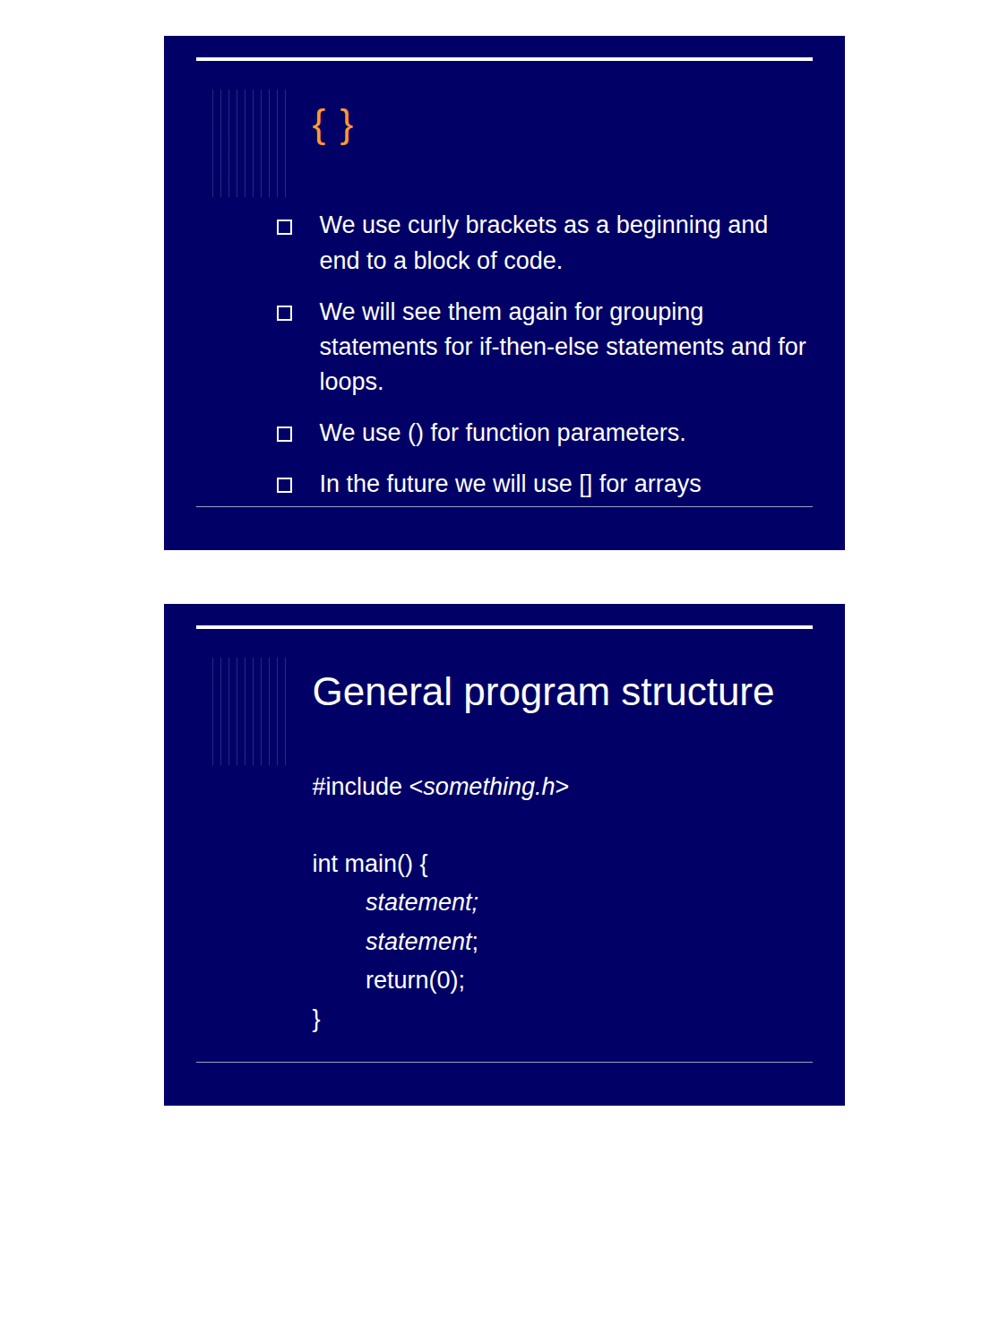{ }
We use curly brackets as a beginning and end to a block of code.
We will see them again for grouping statements for if-then-else statements and for loops.
We use () for function parameters.
In the future we will use [] for arrays
General program structure
#include <something.h>
int main() {
statement;
statement;
return(0);
}